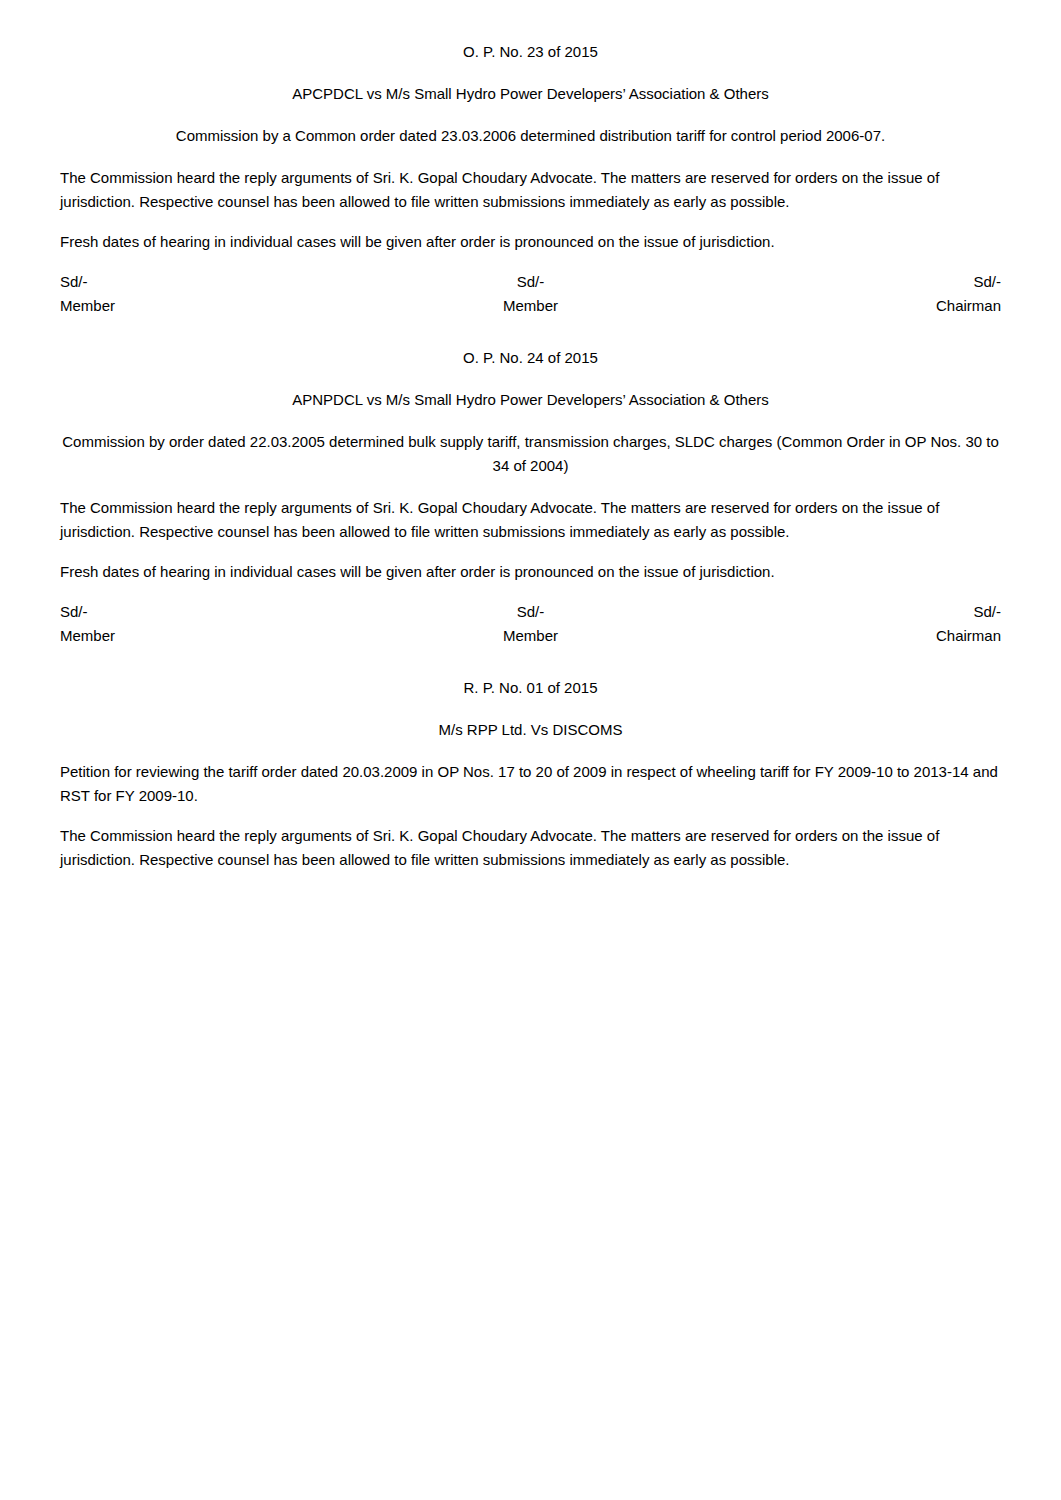O. P. No. 23 of 2015
APCPDCL vs M/s Small Hydro Power Developers’ Association & Others
Commission by a Common order dated 23.03.2006 determined distribution tariff for control period 2006-07.
The Commission heard the reply arguments of Sri. K. Gopal Choudary Advocate. The matters are reserved for orders on the issue of jurisdiction. Respective counsel has been allowed to file written submissions immediately as early as possible.
Fresh dates of hearing in individual cases will be given after order is pronounced on the issue of jurisdiction.
Sd/-
Member
Sd/-
Member
Sd/-
Chairman
O. P. No. 24 of 2015
APNPDCL vs M/s Small Hydro Power Developers’ Association & Others
Commission by order dated 22.03.2005 determined bulk supply tariff, transmission charges, SLDC charges (Common Order in OP Nos. 30 to 34 of 2004)
The Commission heard the reply arguments of Sri. K. Gopal Choudary Advocate. The matters are reserved for orders on the issue of jurisdiction. Respective counsel has been allowed to file written submissions immediately as early as possible.
Fresh dates of hearing in individual cases will be given after order is pronounced on the issue of jurisdiction.
Sd/-
Member
Sd/-
Member
Sd/-
Chairman
R. P. No. 01 of 2015
M/s RPP Ltd. Vs DISCOMS
Petition for reviewing the tariff order dated 20.03.2009 in OP Nos. 17 to 20 of 2009 in respect of wheeling tariff for FY 2009-10 to 2013-14 and RST for FY 2009-10.
The Commission heard the reply arguments of Sri. K. Gopal Choudary Advocate. The matters are reserved for orders on the issue of jurisdiction. Respective counsel has been allowed to file written submissions immediately as early as possible.